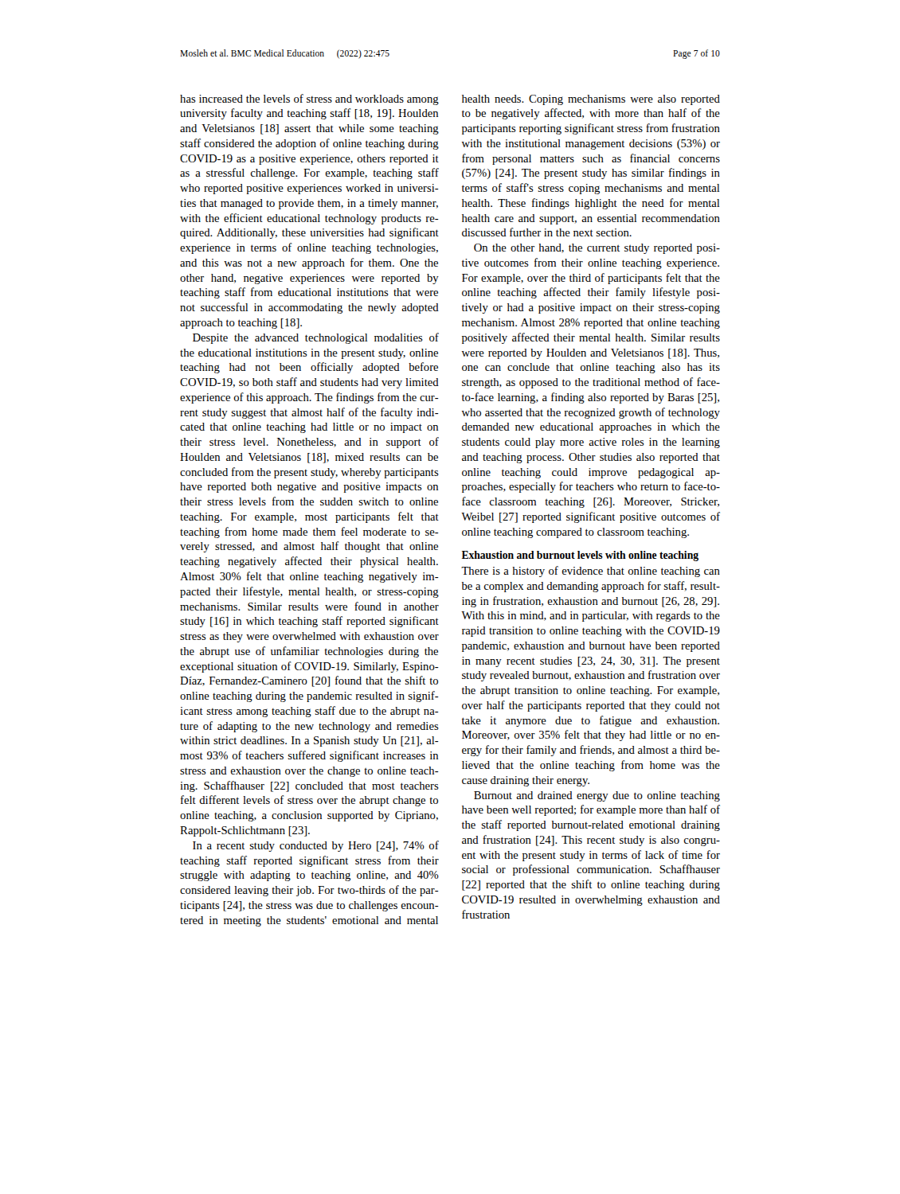Mosleh et al. BMC Medical Education (2022) 22:475
Page 7 of 10
has increased the levels of stress and workloads among university faculty and teaching staff [18, 19]. Houlden and Veletsianos [18] assert that while some teaching staff considered the adoption of online teaching during COVID-19 as a positive experience, others reported it as a stressful challenge. For example, teaching staff who reported positive experiences worked in universities that managed to provide them, in a timely manner, with the efficient educational technology products required. Additionally, these universities had significant experience in terms of online teaching technologies, and this was not a new approach for them. One the other hand, negative experiences were reported by teaching staff from educational institutions that were not successful in accommodating the newly adopted approach to teaching [18].
Despite the advanced technological modalities of the educational institutions in the present study, online teaching had not been officially adopted before COVID-19, so both staff and students had very limited experience of this approach. The findings from the current study suggest that almost half of the faculty indicated that online teaching had little or no impact on their stress level. Nonetheless, and in support of Houlden and Veletsianos [18], mixed results can be concluded from the present study, whereby participants have reported both negative and positive impacts on their stress levels from the sudden switch to online teaching. For example, most participants felt that teaching from home made them feel moderate to severely stressed, and almost half thought that online teaching negatively affected their physical health. Almost 30% felt that online teaching negatively impacted their lifestyle, mental health, or stress-coping mechanisms. Similar results were found in another study [16] in which teaching staff reported significant stress as they were overwhelmed with exhaustion over the abrupt use of unfamiliar technologies during the exceptional situation of COVID-19. Similarly, Espino-Díaz, Fernandez-Caminero [20] found that the shift to online teaching during the pandemic resulted in significant stress among teaching staff due to the abrupt nature of adapting to the new technology and remedies within strict deadlines. In a Spanish study Un [21], almost 93% of teachers suffered significant increases in stress and exhaustion over the change to online teaching. Schaffhauser [22] concluded that most teachers felt different levels of stress over the abrupt change to online teaching, a conclusion supported by Cipriano, Rappolt-Schlichtmann [23].
In a recent study conducted by Hero [24], 74% of teaching staff reported significant stress from their struggle with adapting to teaching online, and 40% considered leaving their job. For two-thirds of the participants [24], the stress was due to challenges encountered in meeting the students' emotional and mental health needs. Coping mechanisms were also reported to be negatively affected, with more than half of the participants reporting significant stress from frustration with the institutional management decisions (53%) or from personal matters such as financial concerns (57%) [24]. The present study has similar findings in terms of staff's stress coping mechanisms and mental health. These findings highlight the need for mental health care and support, an essential recommendation discussed further in the next section.
On the other hand, the current study reported positive outcomes from their online teaching experience. For example, over the third of participants felt that the online teaching affected their family lifestyle positively or had a positive impact on their stress-coping mechanism. Almost 28% reported that online teaching positively affected their mental health. Similar results were reported by Houlden and Veletsianos [18]. Thus, one can conclude that online teaching also has its strength, as opposed to the traditional method of face-to-face learning, a finding also reported by Baras [25], who asserted that the recognized growth of technology demanded new educational approaches in which the students could play more active roles in the learning and teaching process. Other studies also reported that online teaching could improve pedagogical approaches, especially for teachers who return to face-to-face classroom teaching [26]. Moreover, Stricker, Weibel [27] reported significant positive outcomes of online teaching compared to classroom teaching.
Exhaustion and burnout levels with online teaching
There is a history of evidence that online teaching can be a complex and demanding approach for staff, resulting in frustration, exhaustion and burnout [26, 28, 29]. With this in mind, and in particular, with regards to the rapid transition to online teaching with the COVID-19 pandemic, exhaustion and burnout have been reported in many recent studies [23, 24, 30, 31]. The present study revealed burnout, exhaustion and frustration over the abrupt transition to online teaching. For example, over half the participants reported that they could not take it anymore due to fatigue and exhaustion. Moreover, over 35% felt that they had little or no energy for their family and friends, and almost a third believed that the online teaching from home was the cause draining their energy.
Burnout and drained energy due to online teaching have been well reported; for example more than half of the staff reported burnout-related emotional draining and frustration [24]. This recent study is also congruent with the present study in terms of lack of time for social or professional communication. Schaffhauser [22] reported that the shift to online teaching during COVID-19 resulted in overwhelming exhaustion and frustration